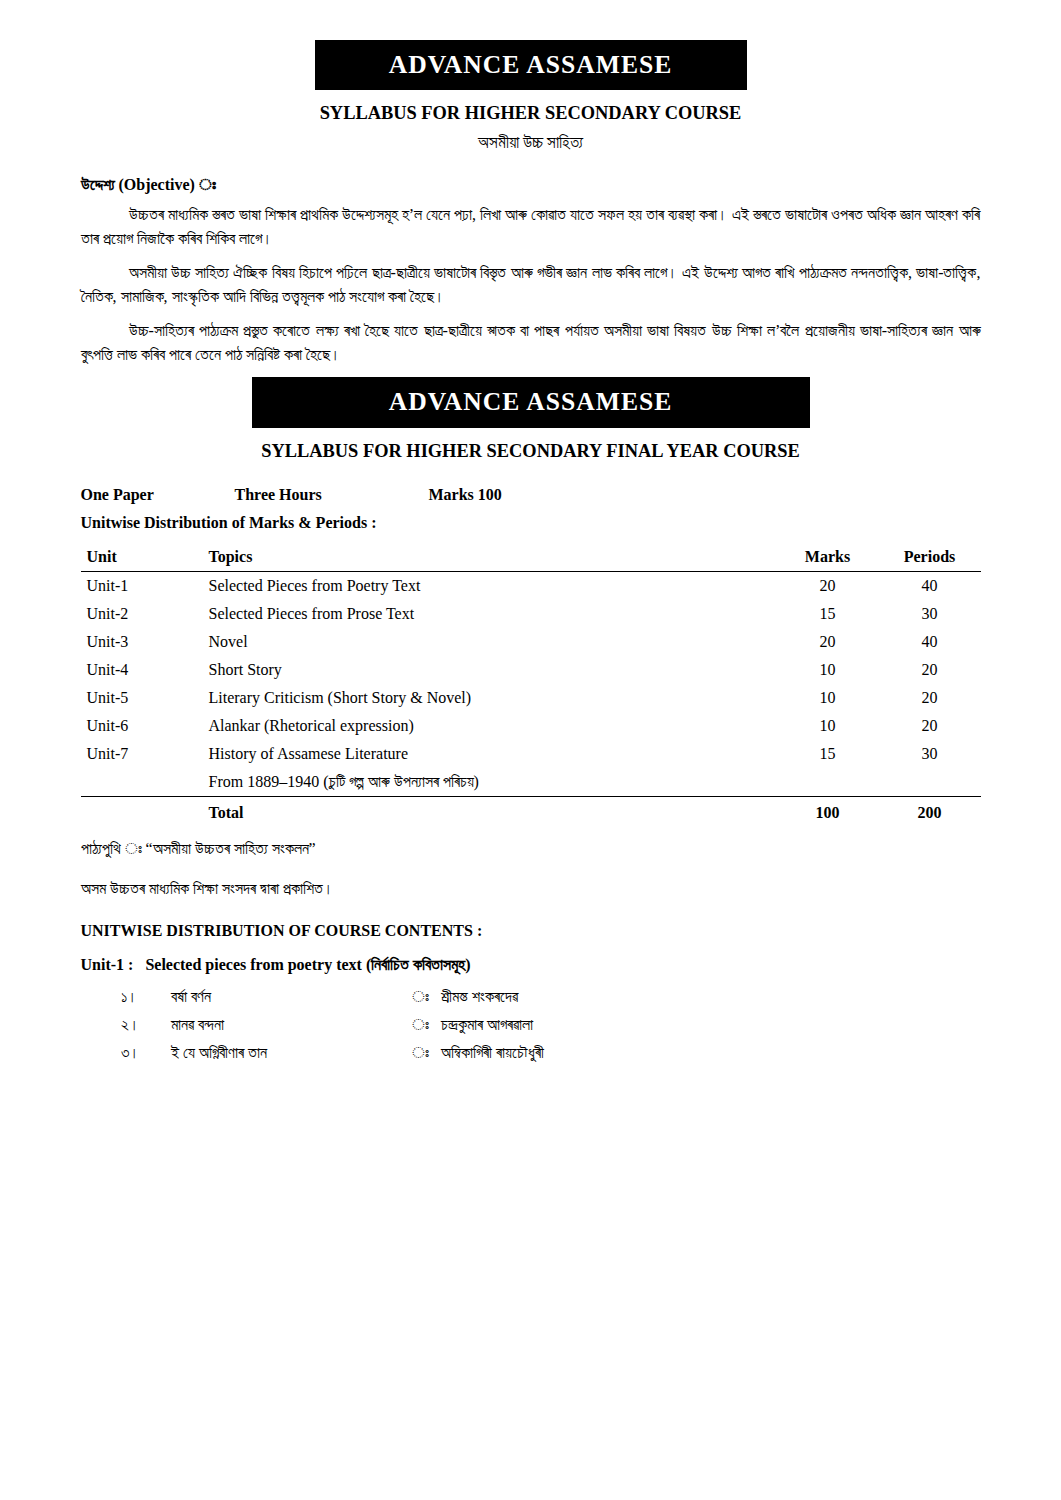ADVANCE ASSAMESE
SYLLABUS FOR HIGHER SECONDARY COURSE
অসমীয়া উচ্চ সাহিত্য
উদ্দেশ্য (Objective) ঃ
উচ্চতৰ মাধ্যমিক স্তৰত ভাষা শিক্ষাৰ প্ৰাথমিক উদ্দেশ্যসমূহ হ’ল যেনে পঢ়া, লিখা আৰু কোৱাত যাতে সফল হয় তাৰ ব্যৱস্থা কৰা। এই স্তৰতে ভাষাটোৰ ওপৰত অধিক জ্ঞান আহৰণ কৰি তাৰ প্ৰয়োগ নিজাকৈ কৰিব শিকিব লাগে।
অসমীয়া উচ্চ সাহিত্য ঐচ্ছিক বিষয় হিচাপে পঢ়িলে ছাত্ৰ-ছাত্ৰীয়ে ভাষাটোৰ বিস্তৃত আৰু গভীৰ জ্ঞান লাভ কৰিব লাগে। এই উদ্দেশ্য আগত ৰাখি পাঠ্যক্ৰমত নন্দনতাত্ত্বিক, ভাষা-তাত্ত্বিক, নৈতিক, সামাজিক, সাংস্কৃতিক আদি বিভিন্ন তত্ত্বমূলক পাঠ সংযোগ কৰা হৈছে।
উচ্চ-সাহিত্যৰ পাঠ্যক্ৰম প্ৰস্তুত কৰোতে লক্ষ্য ৰখা হৈছে যাতে ছাত্ৰ-ছাত্ৰীয়ে স্নাতক বা পাছৰ পৰ্যায়ত অসমীয়া ভাষা বিষয়ত উচ্চ শিক্ষা ল’বলৈ প্ৰয়োজনীয় ভাষা-সাহিত্যৰ জ্ঞান আৰু বুৎপত্তি লাভ কৰিব পাৰে তেনে পাঠ সন্নিবিষ্ট কৰা হৈছে।
ADVANCE ASSAMESE
SYLLABUS FOR HIGHER SECONDARY FINAL YEAR COURSE
One Paper Three Hours Marks 100
Unitwise Distribution of Marks & Periods :
| Unit | Topics | Marks | Periods |
| --- | --- | --- | --- |
| Unit-1 | Selected Pieces from Poetry Text | 20 | 40 |
| Unit-2 | Selected Pieces from Prose Text | 15 | 30 |
| Unit-3 | Novel | 20 | 40 |
| Unit-4 | Short Story | 10 | 20 |
| Unit-5 | Literary Criticism (Short Story & Novel) | 10 | 20 |
| Unit-6 | Alankar (Rhetorical expression) | 10 | 20 |
| Unit-7 | History of Assamese Literature | 15 | 30 |
| | From 1889–1940 (চুটি গল্প আৰু উপন্যাসৰ পৰিচয়) | | |
| | Total | 100 | 200 |
পাঠ্যপুথি ঃ “অসমীয়া উচ্চতৰ সাহিত্য সংকলন”
অসম উচ্চতৰ মাধ্যমিক শিক্ষা সংসদৰ দ্বাৰা প্ৰকাশিত।
UNITWISE DISTRIBUTION OF COURSE CONTENTS :
Unit-1 : Selected pieces from poetry text (নিৰ্বাচিত কবিতাসমূহ)
| ১। | বৰ্ষা বৰ্ণন | ঃ | শ্ৰীমন্ত শংকৰদেৱ |
| ২। | মানৱ বন্দনা | ঃ | চন্দ্ৰকুমাৰ আগৰৱালা |
| ৩। | ই যে অগ্নিবীণাৰ তান | ঃ | অম্বিকাগিৰী ৰায়চৌধুৰী |